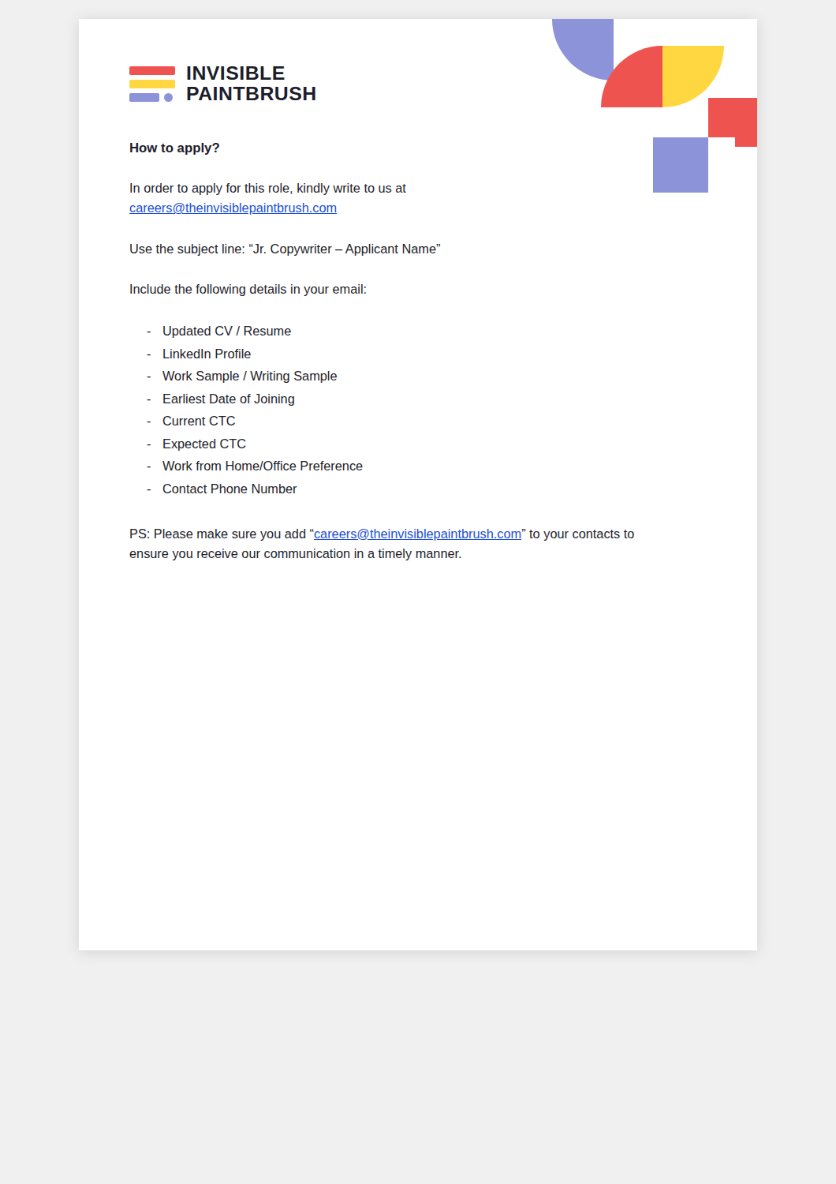Invisible
Paintbrush
How to apply?
In order to apply for this role, kindly write to us at
careers@theinvisiblepaintbrush.com
Use the subject line: “Jr. Copywriter – Applicant Name”
Include the following details in your email:
Updated CV / Resume
LinkedIn Profile
Work Sample / Writing Sample
Earliest Date of Joining
Current CTC
Expected CTC
Work from Home/Office Preference
Contact Phone Number
PS: Please make sure you add “careers@theinvisiblepaintbrush.com” to your contacts to ensure you receive our communication in a timely manner.